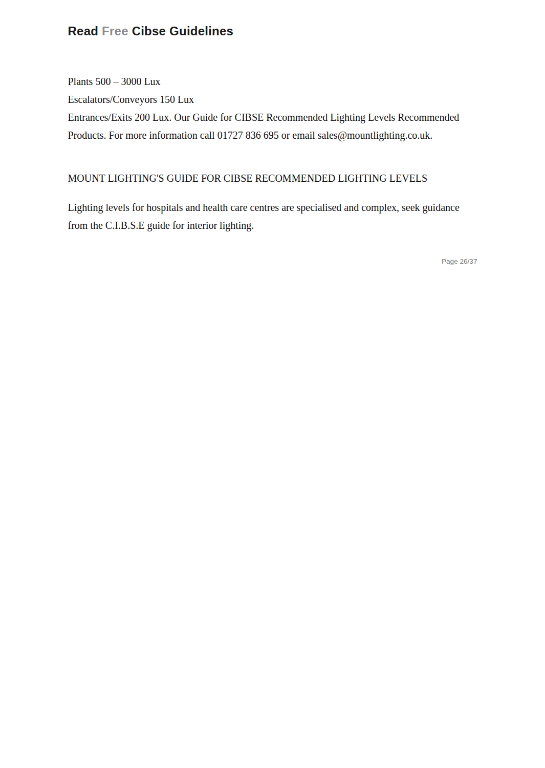Read Free Cibse Guidelines
Plants 500 – 3000 Lux
Escalators/Conveyors 150 Lux
Entrances/Exits 200 Lux. Our Guide for CIBSE Recommended Lighting Levels Recommended Products. For more information call 01727 836 695 or email sales@mountlighting.co.uk.
Mount Lighting's Guide for CIBSE Recommended Lighting Levels
Lighting levels for hospitals and health care centres are specialised and complex, seek guidance from the C.I.B.S.E guide for interior lighting.
Page 26/37